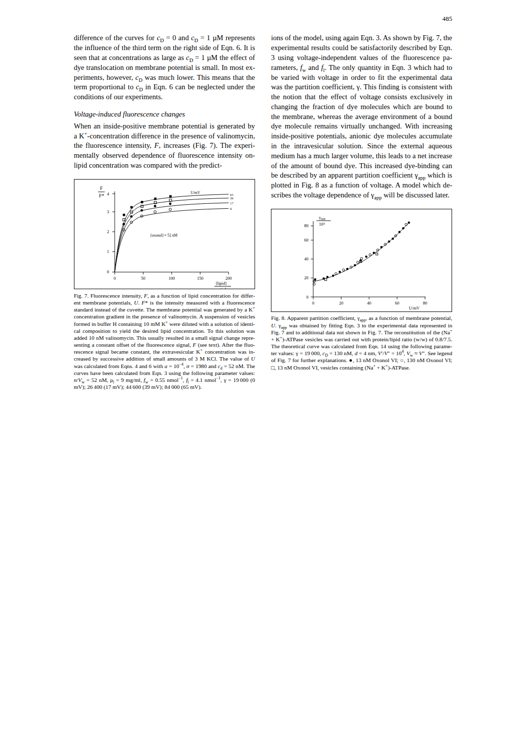485
difference of the curves for cD = 0 and cD = 1 µM represents the influence of the third term on the right side of Eqn. 6. It is seen that at concentrations as large as cD = 1 µM the effect of dye translocation on membrane potential is small. In most experiments, however, cD was much lower. This means that the term proportional to cD in Eqn. 6 can be neglected under the conditions of our experiments.
Voltage-induced fluorescence changes
When an inside-positive membrane potential is generated by a K+-concentration difference in the presence of valinomycin, the fluorescence intensity, F, increases (Fig. 7). The experimentally observed dependence of fluorescence intensity onlipid concentration was compared with the predict-
0 1 2 3 4 0 50 100 150 200 F F* [lipid] µg/ml U/mV 65 39 17 0 [oxonol] = 52 nM
Fig. 7. Fluorescence intensity, F, as a function of lipid concentration for different membrane potentials, U. F* is the intensity measured with a fluorescence standard instead of the cuvette. The membrane potential was generated by a K+ concentration gradient in the presence of valinomycin. A suspension of vesicles formed in buffer H containing 10 mM K+ were diluted with a solution of identical composition to yield the desired lipid concentration. To this solution was added 10 nM valinomycin. This usually resulted in a small signal change representing a constant offset of the fluorescence signal, F (see text). After the fluorescence signal became constant, the extravesicular K+ concentration was increased by successive addition of small amounts of 3 M KCl. The value of U was calculated from Eqns. 4 and 6 with a = 10−4, σ = 1980 and cd = 52 nM. The curves have been calculated from Eqn. 3 using the following parameter values: n/Vw = 52 nM, ρl = 9 mg/ml, fw = 0.55 nmol−1, fl = 4.1 nmol−1, γ = 19 000 (0 mV); 26 400 (17 mV); 44 600 (39 mV); 84 000 (65 mV).
ions of the model, using again Eqn. 3. As shown by Fig. 7, the experimental results could be satisfactorily described by Eqn. 3 using voltage-independent values of the fluorescence parameters, fw and fl. The only quantity in Eqn. 3 which had to be varied with voltage in order to fit the experimental data was the partition coefficient, γ. This finding is consistent with the notion that the effect of voltage consists exclusively in changing the fraction of dye molecules which are bound to the membrane, whereas the average environment of a bound dye molecule remains virtually unchanged. With increasing inside-positive potentials, anionic dye molecules accumulate in the intravesicular solution. Since the external aqueous medium has a much larger volume, this leads to a net increase of the amount of bound dye. This increased dye-binding can be described by an apparent partition coefficient γapp which is plotted in Fig. 8 as a function of voltage. A model which describes the voltage dependence of γapp will be discussed later.
0 20 40 60 80 0 20 40 60 80 γapp 103 U/mV
Fig. 8. Apparent partition coefficient, γapp, as a function of membrane potential, U. γapp was obtained by fitting Eqn. 3 to the experimental data represented in Fig. 7 and to additional data not shown in Fig. 7. The reconstitution of the (Na+ + K+)-ATPase vesicles was carried out with protein/lipid ratio (w/w) of 0.8/7.5. The theoretical curve was calculated from Eqn. 14 using the following parameter values: γ = 19 000, cD = 130 nM, d = 4 nm, V′/V″ = 104, Vw ≈ V″. See legend of Fig. 7 for further explanations. ●, 13 nM Oxonol VI; ○, 130 nM Oxonol VI; □, 13 nM Oxonol VI, vesicles containing (Na+ + K+)-ATPase.